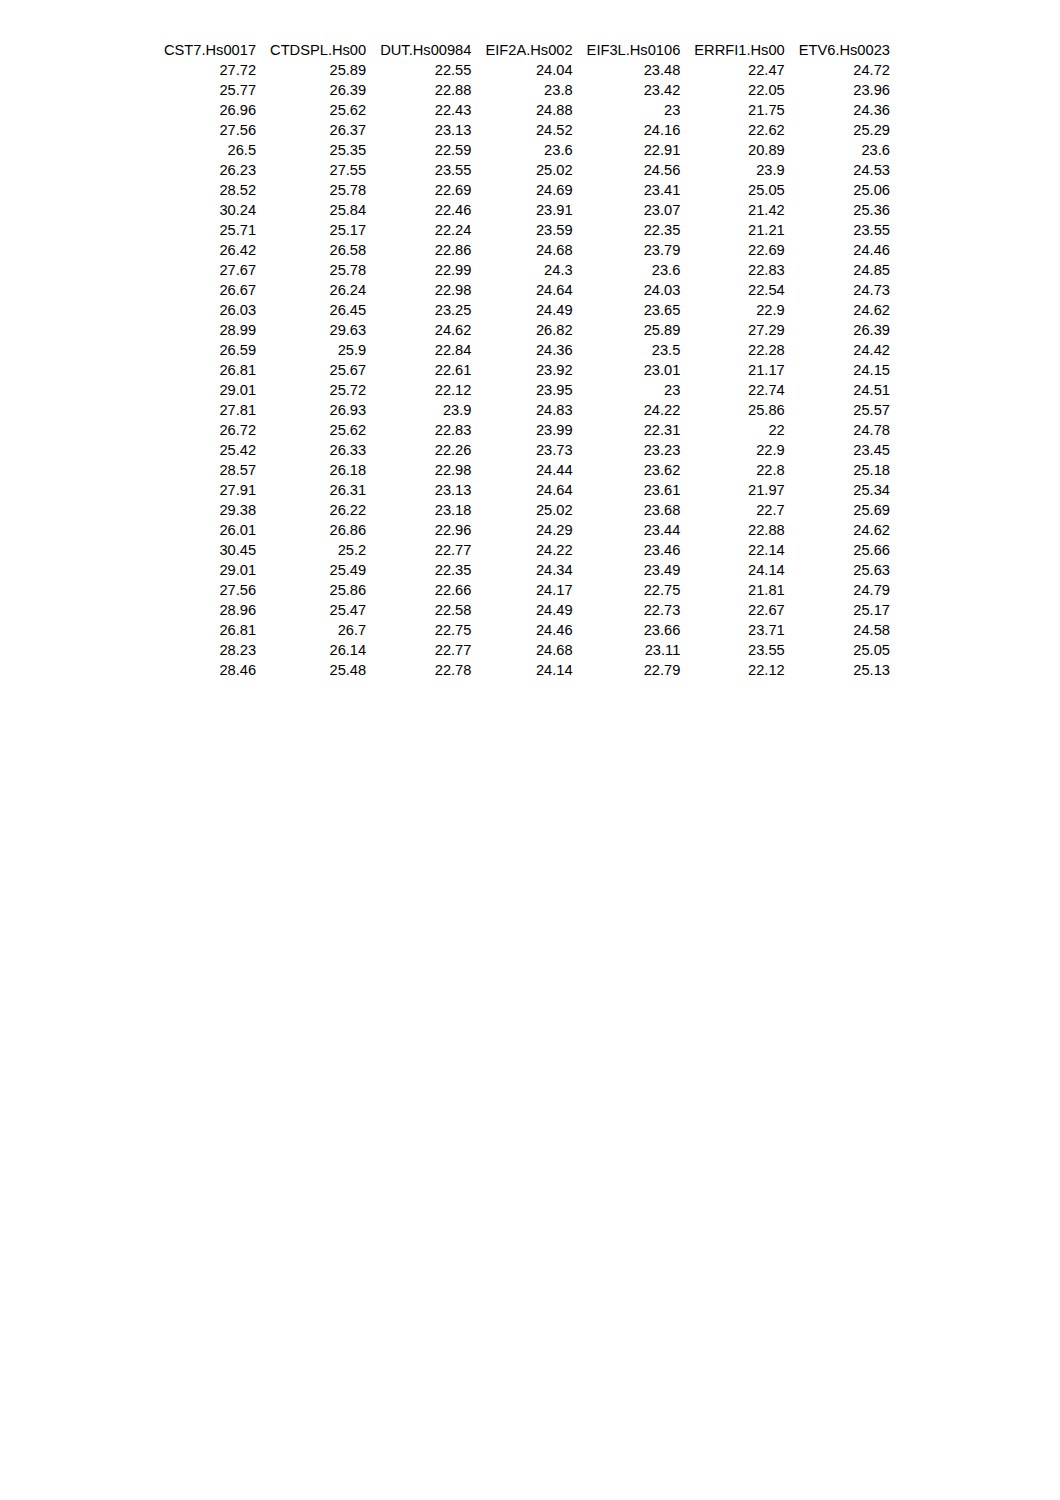| CST7.Hs0017 | CTDSPL.Hs00 | DUT.Hs00984 | EIF2A.Hs002 | EIF3L.Hs0106 | ERRFI1.Hs00 | ETV6.Hs0023 |
| --- | --- | --- | --- | --- | --- | --- |
| 27.72 | 25.89 | 22.55 | 24.04 | 23.48 | 22.47 | 24.72 |
| 25.77 | 26.39 | 22.88 | 23.8 | 23.42 | 22.05 | 23.96 |
| 26.96 | 25.62 | 22.43 | 24.88 | 23 | 21.75 | 24.36 |
| 27.56 | 26.37 | 23.13 | 24.52 | 24.16 | 22.62 | 25.29 |
| 26.5 | 25.35 | 22.59 | 23.6 | 22.91 | 20.89 | 23.6 |
| 26.23 | 27.55 | 23.55 | 25.02 | 24.56 | 23.9 | 24.53 |
| 28.52 | 25.78 | 22.69 | 24.69 | 23.41 | 25.05 | 25.06 |
| 30.24 | 25.84 | 22.46 | 23.91 | 23.07 | 21.42 | 25.36 |
| 25.71 | 25.17 | 22.24 | 23.59 | 22.35 | 21.21 | 23.55 |
| 26.42 | 26.58 | 22.86 | 24.68 | 23.79 | 22.69 | 24.46 |
| 27.67 | 25.78 | 22.99 | 24.3 | 23.6 | 22.83 | 24.85 |
| 26.67 | 26.24 | 22.98 | 24.64 | 24.03 | 22.54 | 24.73 |
| 26.03 | 26.45 | 23.25 | 24.49 | 23.65 | 22.9 | 24.62 |
| 28.99 | 29.63 | 24.62 | 26.82 | 25.89 | 27.29 | 26.39 |
| 26.59 | 25.9 | 22.84 | 24.36 | 23.5 | 22.28 | 24.42 |
| 26.81 | 25.67 | 22.61 | 23.92 | 23.01 | 21.17 | 24.15 |
| 29.01 | 25.72 | 22.12 | 23.95 | 23 | 22.74 | 24.51 |
| 27.81 | 26.93 | 23.9 | 24.83 | 24.22 | 25.86 | 25.57 |
| 26.72 | 25.62 | 22.83 | 23.99 | 22.31 | 22 | 24.78 |
| 25.42 | 26.33 | 22.26 | 23.73 | 23.23 | 22.9 | 23.45 |
| 28.57 | 26.18 | 22.98 | 24.44 | 23.62 | 22.8 | 25.18 |
| 27.91 | 26.31 | 23.13 | 24.64 | 23.61 | 21.97 | 25.34 |
| 29.38 | 26.22 | 23.18 | 25.02 | 23.68 | 22.7 | 25.69 |
| 26.01 | 26.86 | 22.96 | 24.29 | 23.44 | 22.88 | 24.62 |
| 30.45 | 25.2 | 22.77 | 24.22 | 23.46 | 22.14 | 25.66 |
| 29.01 | 25.49 | 22.35 | 24.34 | 23.49 | 24.14 | 25.63 |
| 27.56 | 25.86 | 22.66 | 24.17 | 22.75 | 21.81 | 24.79 |
| 28.96 | 25.47 | 22.58 | 24.49 | 22.73 | 22.67 | 25.17 |
| 26.81 | 26.7 | 22.75 | 24.46 | 23.66 | 23.71 | 24.58 |
| 28.23 | 26.14 | 22.77 | 24.68 | 23.11 | 23.55 | 25.05 |
| 28.46 | 25.48 | 22.78 | 24.14 | 22.79 | 22.12 | 25.13 |